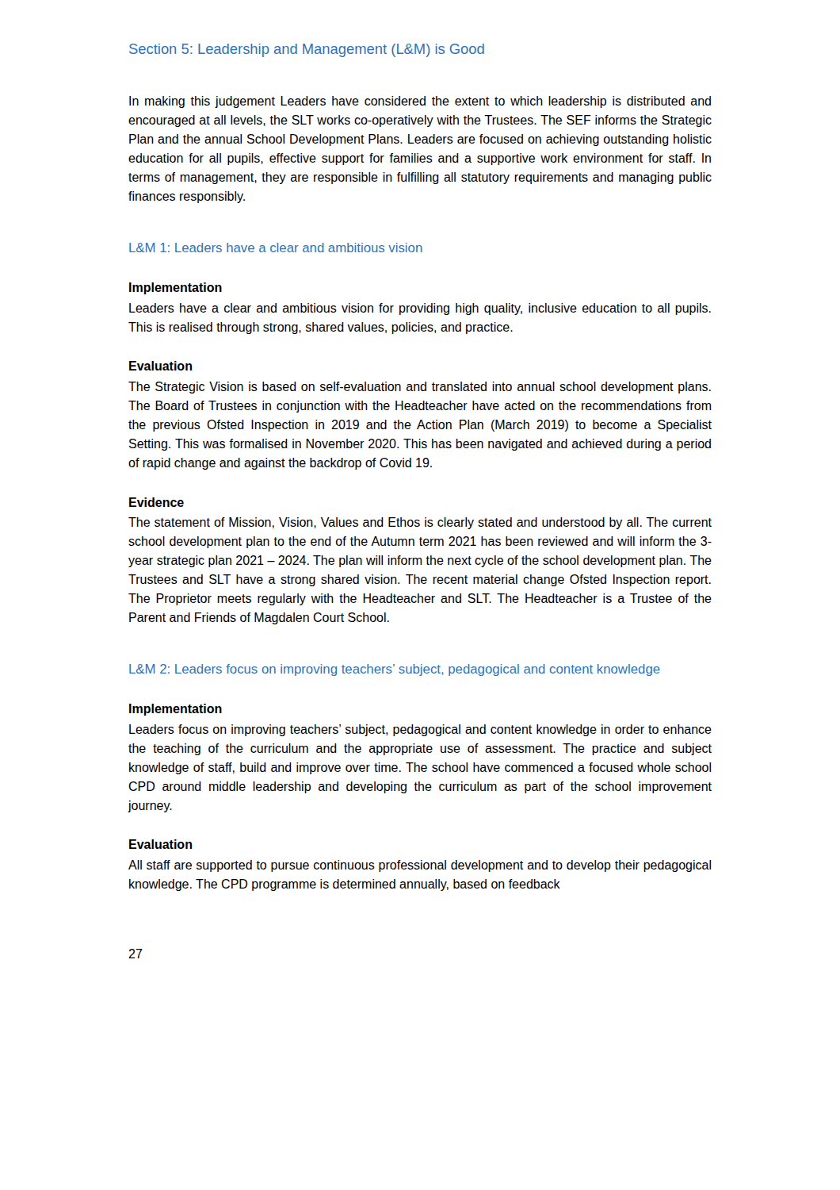Section 5: Leadership and Management (L&M) is Good
In making this judgement Leaders have considered the extent to which leadership is distributed and encouraged at all levels, the SLT works co-operatively with the Trustees. The SEF informs the Strategic Plan and the annual School Development Plans. Leaders are focused on achieving outstanding holistic education for all pupils, effective support for families and a supportive work environment for staff. In terms of management, they are responsible in fulfilling all statutory requirements and managing public finances responsibly.
L&M 1: Leaders have a clear and ambitious vision
Implementation
Leaders have a clear and ambitious vision for providing high quality, inclusive education to all pupils. This is realised through strong, shared values, policies, and practice.
Evaluation
The Strategic Vision is based on self-evaluation and translated into annual school development plans. The Board of Trustees in conjunction with the Headteacher have acted on the recommendations from the previous Ofsted Inspection in 2019 and the Action Plan (March 2019) to become a Specialist Setting. This was formalised in November 2020. This has been navigated and achieved during a period of rapid change and against the backdrop of Covid 19.
Evidence
The statement of Mission, Vision, Values and Ethos is clearly stated and understood by all. The current school development plan to the end of the Autumn term 2021 has been reviewed and will inform the 3-year strategic plan 2021 – 2024. The plan will inform the next cycle of the school development plan. The Trustees and SLT have a strong shared vision. The recent material change Ofsted Inspection report. The Proprietor meets regularly with the Headteacher and SLT. The Headteacher is a Trustee of the Parent and Friends of Magdalen Court School.
L&M 2: Leaders focus on improving teachers’ subject, pedagogical and content knowledge
Implementation
Leaders focus on improving teachers’ subject, pedagogical and content knowledge in order to enhance the teaching of the curriculum and the appropriate use of assessment. The practice and subject knowledge of staff, build and improve over time. The school have commenced a focused whole school CPD around middle leadership and developing the curriculum as part of the school improvement journey.
Evaluation
All staff are supported to pursue continuous professional development and to develop their pedagogical knowledge. The CPD programme is determined annually, based on feedback
27